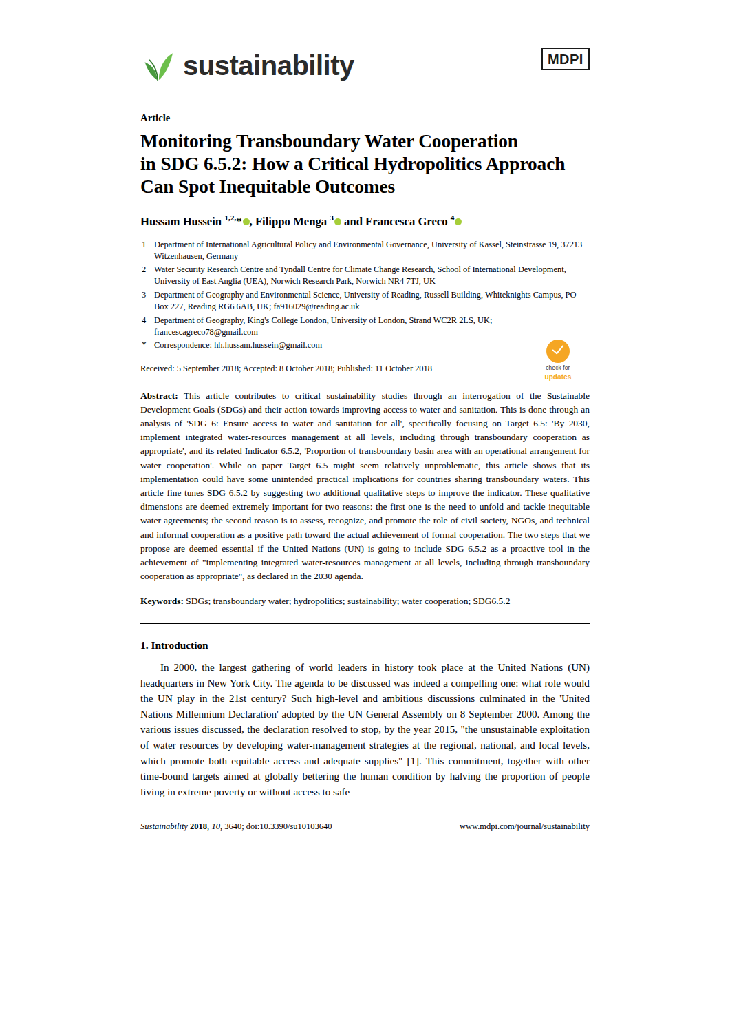sustainability
MDPI
Article
Monitoring Transboundary Water Cooperation
in SDG 6.5.2: How a Critical Hydropolitics Approach
Can Spot Inequitable Outcomes
Hussam Hussein 1,2,* , Filippo Menga 3 and Francesca Greco 4
1 Department of International Agricultural Policy and Environmental Governance, University of Kassel, Steinstrasse 19, 37213 Witzenhausen, Germany
2 Water Security Research Centre and Tyndall Centre for Climate Change Research, School of International Development, University of East Anglia (UEA), Norwich Research Park, Norwich NR4 7TJ, UK
3 Department of Geography and Environmental Science, University of Reading, Russell Building, Whiteknights Campus, PO Box 227, Reading RG6 6AB, UK; fa916029@reading.ac.uk
4 Department of Geography, King's College London, University of London, Strand WC2R 2LS, UK; francescagreco78@gmail.com
*Correspondence: hh.hussam.hussein@gmail.com
check for
updates
Received: 5 September 2018; Accepted: 8 October 2018; Published: 11 October 2018
Abstract: This article contributes to critical sustainability studies through an interrogation of the Sustainable Development Goals (SDGs) and their action towards improving access to water and sanitation. This is done through an analysis of 'SDG 6: Ensure access to water and sanitation for all', specifically focusing on Target 6.5: 'By 2030, implement integrated water-resources management at all levels, including through transboundary cooperation as appropriate', and its related Indicator 6.5.2, 'Proportion of transboundary basin area with an operational arrangement for water cooperation'. While on paper Target 6.5 might seem relatively unproblematic, this article shows that its implementation could have some unintended practical implications for countries sharing transboundary waters. This article fine-tunes SDG 6.5.2 by suggesting two additional qualitative steps to improve the indicator. These qualitative dimensions are deemed extremely important for two reasons: the first one is the need to unfold and tackle inequitable water agreements; the second reason is to assess, recognize, and promote the role of civil society, NGOs, and technical and informal cooperation as a positive path toward the actual achievement of formal cooperation. The two steps that we propose are deemed essential if the United Nations (UN) is going to include SDG 6.5.2 as a proactive tool in the achievement of "implementing integrated water-resources management at all levels, including through transboundary cooperation as appropriate", as declared in the 2030 agenda.
Keywords: SDGs; transboundary water; hydropolitics; sustainability; water cooperation; SDG6.5.2
1. Introduction
In 2000, the largest gathering of world leaders in history took place at the United Nations (UN) headquarters in New York City. The agenda to be discussed was indeed a compelling one: what role would the UN play in the 21st century? Such high-level and ambitious discussions culminated in the 'United Nations Millennium Declaration' adopted by the UN General Assembly on 8 September 2000. Among the various issues discussed, the declaration resolved to stop, by the year 2015, "the unsustainable exploitation of water resources by developing water-management strategies at the regional, national, and local levels, which promote both equitable access and adequate supplies" [1]. This commitment, together with other time-bound targets aimed at globally bettering the human condition by halving the proportion of people living in extreme poverty or without access to safe
Sustainability 2018, 10, 3640; doi:10.3390/su10103640
www.mdpi.com/journal/sustainability